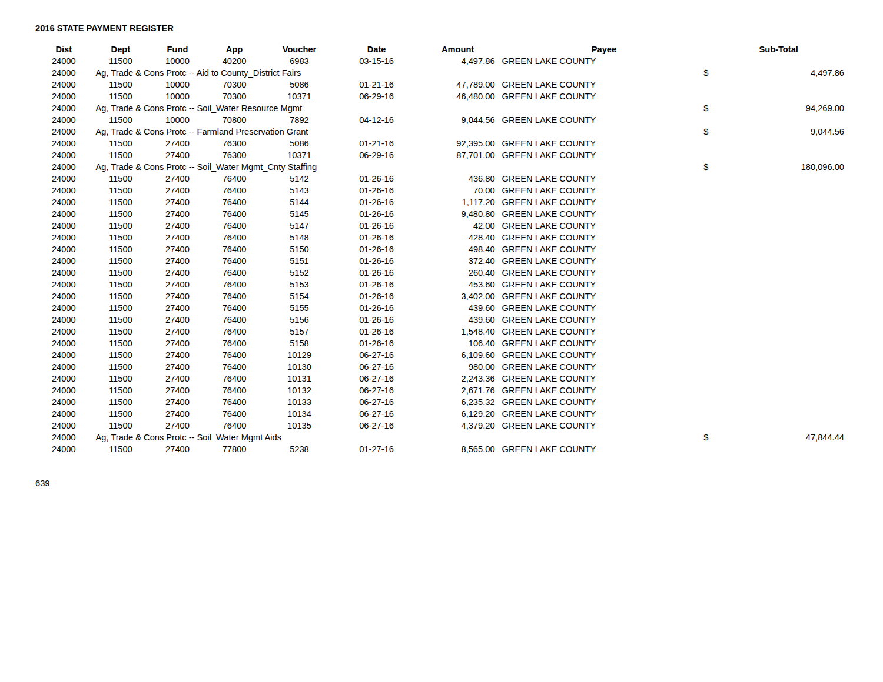2016 STATE PAYMENT REGISTER
| Dist | Dept | Fund | App | Voucher | Date | Amount | Payee | Sub-Total |
| --- | --- | --- | --- | --- | --- | --- | --- | --- |
| 24000 | 11500 | 10000 | 40200 | 6983 | 03-15-16 | 4,497.86 | GREEN LAKE COUNTY | |
| 24000 | Ag, Trade & Cons Protc -- Aid to County_District Fairs | $ | 4,497.86 |
| 24000 | 11500 | 10000 | 70300 | 5086 | 01-21-16 | 47,789.00 | GREEN LAKE COUNTY | |
| 24000 | 11500 | 10000 | 70300 | 10371 | 06-29-16 | 46,480.00 | GREEN LAKE COUNTY | |
| 24000 | Ag, Trade & Cons Protc -- Soil_Water Resource Mgmt | $ | 94,269.00 |
| 24000 | 11500 | 10000 | 70800 | 7892 | 04-12-16 | 9,044.56 | GREEN LAKE COUNTY | |
| 24000 | Ag, Trade & Cons Protc -- Farmland Preservation Grant | $ | 9,044.56 |
| 24000 | 11500 | 27400 | 76300 | 5086 | 01-21-16 | 92,395.00 | GREEN LAKE COUNTY | |
| 24000 | 11500 | 27400 | 76300 | 10371 | 06-29-16 | 87,701.00 | GREEN LAKE COUNTY | |
| 24000 | Ag, Trade & Cons Protc -- Soil_Water Mgmt_Cnty Staffing | $ | 180,096.00 |
| 24000 | 11500 | 27400 | 76400 | 5142 | 01-26-16 | 436.80 | GREEN LAKE COUNTY | |
| 24000 | 11500 | 27400 | 76400 | 5143 | 01-26-16 | 70.00 | GREEN LAKE COUNTY | |
| 24000 | 11500 | 27400 | 76400 | 5144 | 01-26-16 | 1,117.20 | GREEN LAKE COUNTY | |
| 24000 | 11500 | 27400 | 76400 | 5145 | 01-26-16 | 9,480.80 | GREEN LAKE COUNTY | |
| 24000 | 11500 | 27400 | 76400 | 5147 | 01-26-16 | 42.00 | GREEN LAKE COUNTY | |
| 24000 | 11500 | 27400 | 76400 | 5148 | 01-26-16 | 428.40 | GREEN LAKE COUNTY | |
| 24000 | 11500 | 27400 | 76400 | 5150 | 01-26-16 | 498.40 | GREEN LAKE COUNTY | |
| 24000 | 11500 | 27400 | 76400 | 5151 | 01-26-16 | 372.40 | GREEN LAKE COUNTY | |
| 24000 | 11500 | 27400 | 76400 | 5152 | 01-26-16 | 260.40 | GREEN LAKE COUNTY | |
| 24000 | 11500 | 27400 | 76400 | 5153 | 01-26-16 | 453.60 | GREEN LAKE COUNTY | |
| 24000 | 11500 | 27400 | 76400 | 5154 | 01-26-16 | 3,402.00 | GREEN LAKE COUNTY | |
| 24000 | 11500 | 27400 | 76400 | 5155 | 01-26-16 | 439.60 | GREEN LAKE COUNTY | |
| 24000 | 11500 | 27400 | 76400 | 5156 | 01-26-16 | 439.60 | GREEN LAKE COUNTY | |
| 24000 | 11500 | 27400 | 76400 | 5157 | 01-26-16 | 1,548.40 | GREEN LAKE COUNTY | |
| 24000 | 11500 | 27400 | 76400 | 5158 | 01-26-16 | 106.40 | GREEN LAKE COUNTY | |
| 24000 | 11500 | 27400 | 76400 | 10129 | 06-27-16 | 6,109.60 | GREEN LAKE COUNTY | |
| 24000 | 11500 | 27400 | 76400 | 10130 | 06-27-16 | 980.00 | GREEN LAKE COUNTY | |
| 24000 | 11500 | 27400 | 76400 | 10131 | 06-27-16 | 2,243.36 | GREEN LAKE COUNTY | |
| 24000 | 11500 | 27400 | 76400 | 10132 | 06-27-16 | 2,671.76 | GREEN LAKE COUNTY | |
| 24000 | 11500 | 27400 | 76400 | 10133 | 06-27-16 | 6,235.32 | GREEN LAKE COUNTY | |
| 24000 | 11500 | 27400 | 76400 | 10134 | 06-27-16 | 6,129.20 | GREEN LAKE COUNTY | |
| 24000 | 11500 | 27400 | 76400 | 10135 | 06-27-16 | 4,379.20 | GREEN LAKE COUNTY | |
| 24000 | Ag, Trade & Cons Protc -- Soil_Water Mgmt Aids | $ | 47,844.44 |
| 24000 | 11500 | 27400 | 77800 | 5238 | 01-27-16 | 8,565.00 | GREEN LAKE COUNTY | |
639